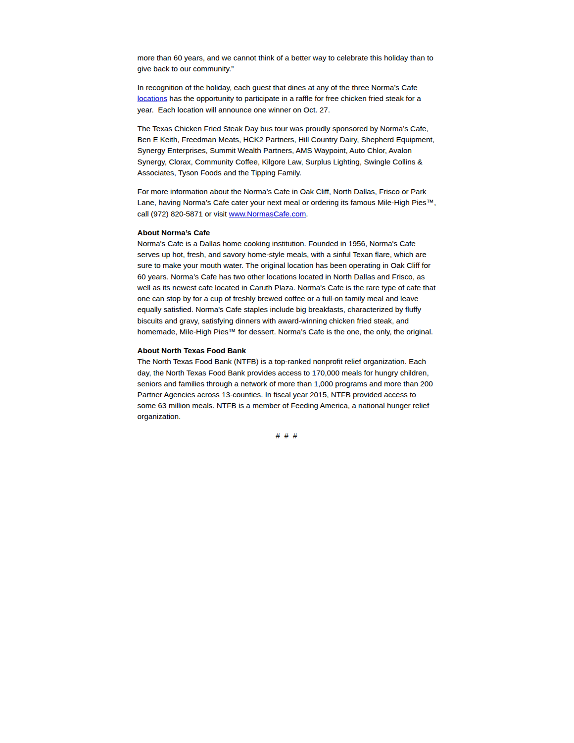more than 60 years, and we cannot think of a better way to celebrate this holiday than to give back to our community.”
In recognition of the holiday, each guest that dines at any of the three Norma’s Cafe locations has the opportunity to participate in a raffle for free chicken fried steak for a year. Each location will announce one winner on Oct. 27.
The Texas Chicken Fried Steak Day bus tour was proudly sponsored by Norma’s Cafe, Ben E Keith, Freedman Meats, HCK2 Partners, Hill Country Dairy, Shepherd Equipment, Synergy Enterprises, Summit Wealth Partners, AMS Waypoint, Auto Chlor, Avalon Synergy, Clorax, Community Coffee, Kilgore Law, Surplus Lighting, Swingle Collins & Associates, Tyson Foods and the Tipping Family.
For more information about the Norma’s Cafe in Oak Cliff, North Dallas, Frisco or Park Lane, having Norma’s Cafe cater your next meal or ordering its famous Mile-High Pies™, call (972) 820-5871 or visit www.NormasCafe.com.
About Norma’s Cafe
Norma's Cafe is a Dallas home cooking institution. Founded in 1956, Norma's Cafe serves up hot, fresh, and savory home-style meals, with a sinful Texan flare, which are sure to make your mouth water. The original location has been operating in Oak Cliff for 60 years. Norma’s Cafe has two other locations located in North Dallas and Frisco, as well as its newest cafe located in Caruth Plaza. Norma's Cafe is the rare type of cafe that one can stop by for a cup of freshly brewed coffee or a full-on family meal and leave equally satisfied. Norma's Cafe staples include big breakfasts, characterized by fluffy biscuits and gravy, satisfying dinners with award-winning chicken fried steak, and homemade, Mile-High Pies™ for dessert. Norma’s Cafe is the one, the only, the original.
About North Texas Food Bank
The North Texas Food Bank (NTFB) is a top-ranked nonprofit relief organization. Each day, the North Texas Food Bank provides access to 170,000 meals for hungry children, seniors and families through a network of more than 1,000 programs and more than 200 Partner Agencies across 13-counties. In fiscal year 2015, NTFB provided access to some 63 million meals. NTFB is a member of Feeding America, a national hunger relief organization.
# # #